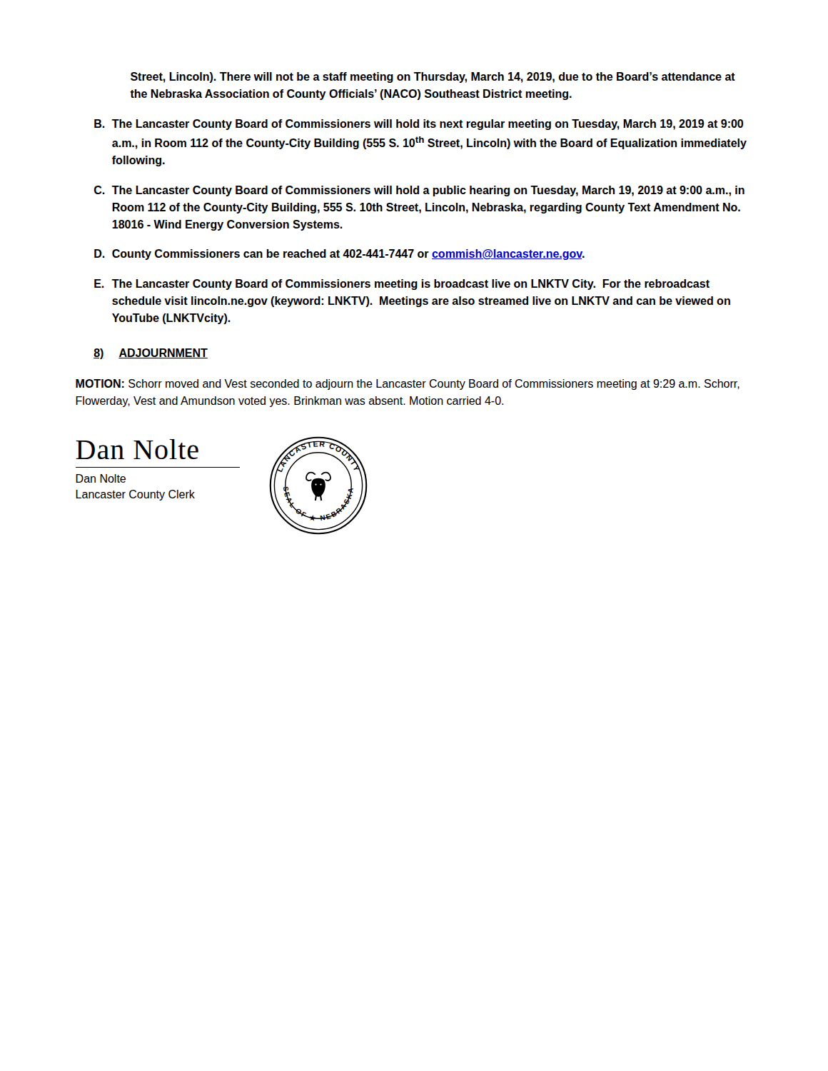Street, Lincoln). There will not be a staff meeting on Thursday, March 14, 2019, due to the Board’s attendance at the Nebraska Association of County Officials’ (NACO) Southeast District meeting.
B. The Lancaster County Board of Commissioners will hold its next regular meeting on Tuesday, March 19, 2019 at 9:00 a.m., in Room 112 of the County-City Building (555 S. 10th Street, Lincoln) with the Board of Equalization immediately following.
C. The Lancaster County Board of Commissioners will hold a public hearing on Tuesday, March 19, 2019 at 9:00 a.m., in Room 112 of the County-City Building, 555 S. 10th Street, Lincoln, Nebraska, regarding County Text Amendment No. 18016 - Wind Energy Conversion Systems.
D. County Commissioners can be reached at 402-441-7447 or commish@lancaster.ne.gov.
E. The Lancaster County Board of Commissioners meeting is broadcast live on LNKTV City. For the rebroadcast schedule visit lincoln.ne.gov (keyword: LNKTV). Meetings are also streamed live on LNKTV and can be viewed on YouTube (LNKTVcity).
8) ADJOURNMENT
MOTION: Schorr moved and Vest seconded to adjourn the Lancaster County Board of Commissioners meeting at 9:29 a.m. Schorr, Flowerday, Vest and Amundson voted yes. Brinkman was absent. Motion carried 4-0.
Dan Nolte
Dan Nolte
Lancaster County Clerk
LANCASTER COUNTY ★ SEAL OF ★ NEBRASKA ★